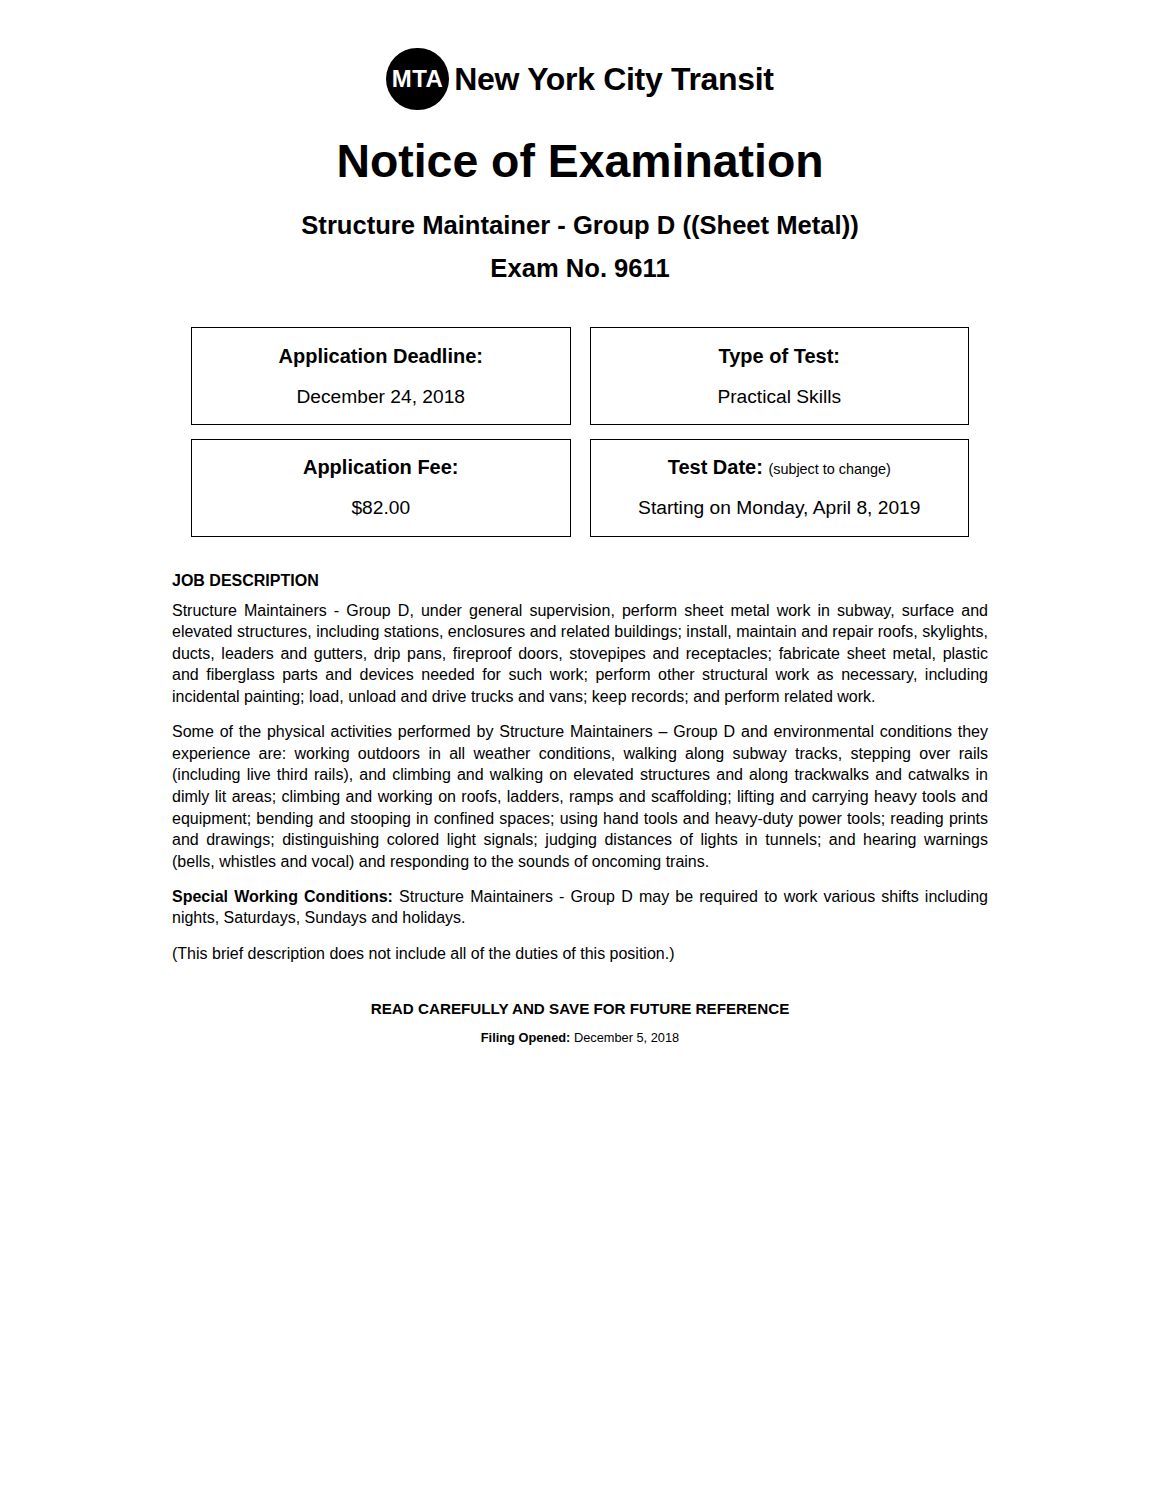MTA New York City Transit
Notice of Examination
Structure Maintainer - Group D ((Sheet Metal))
Exam No. 9611
| Application Deadline: December 24, 2018 | Type of Test: Practical Skills |
| Application Fee: $82.00 | Test Date: (subject to change) Starting on Monday, April 8, 2019 |
JOB DESCRIPTION
Structure Maintainers - Group D, under general supervision, perform sheet metal work in subway, surface and elevated structures, including stations, enclosures and related buildings; install, maintain and repair roofs, skylights, ducts, leaders and gutters, drip pans, fireproof doors, stovepipes and receptacles; fabricate sheet metal, plastic and fiberglass parts and devices needed for such work; perform other structural work as necessary, including incidental painting; load, unload and drive trucks and vans; keep records; and perform related work.
Some of the physical activities performed by Structure Maintainers – Group D and environmental conditions they experience are: working outdoors in all weather conditions, walking along subway tracks, stepping over rails (including live third rails), and climbing and walking on elevated structures and along trackwalks and catwalks in dimly lit areas; climbing and working on roofs, ladders, ramps and scaffolding; lifting and carrying heavy tools and equipment; bending and stooping in confined spaces; using hand tools and heavy-duty power tools; reading prints and drawings; distinguishing colored light signals; judging distances of lights in tunnels; and hearing warnings (bells, whistles and vocal) and responding to the sounds of oncoming trains.
Special Working Conditions: Structure Maintainers - Group D may be required to work various shifts including nights, Saturdays, Sundays and holidays.
(This brief description does not include all of the duties of this position.)
READ CAREFULLY AND SAVE FOR FUTURE REFERENCE
Filing Opened: December 5, 2018